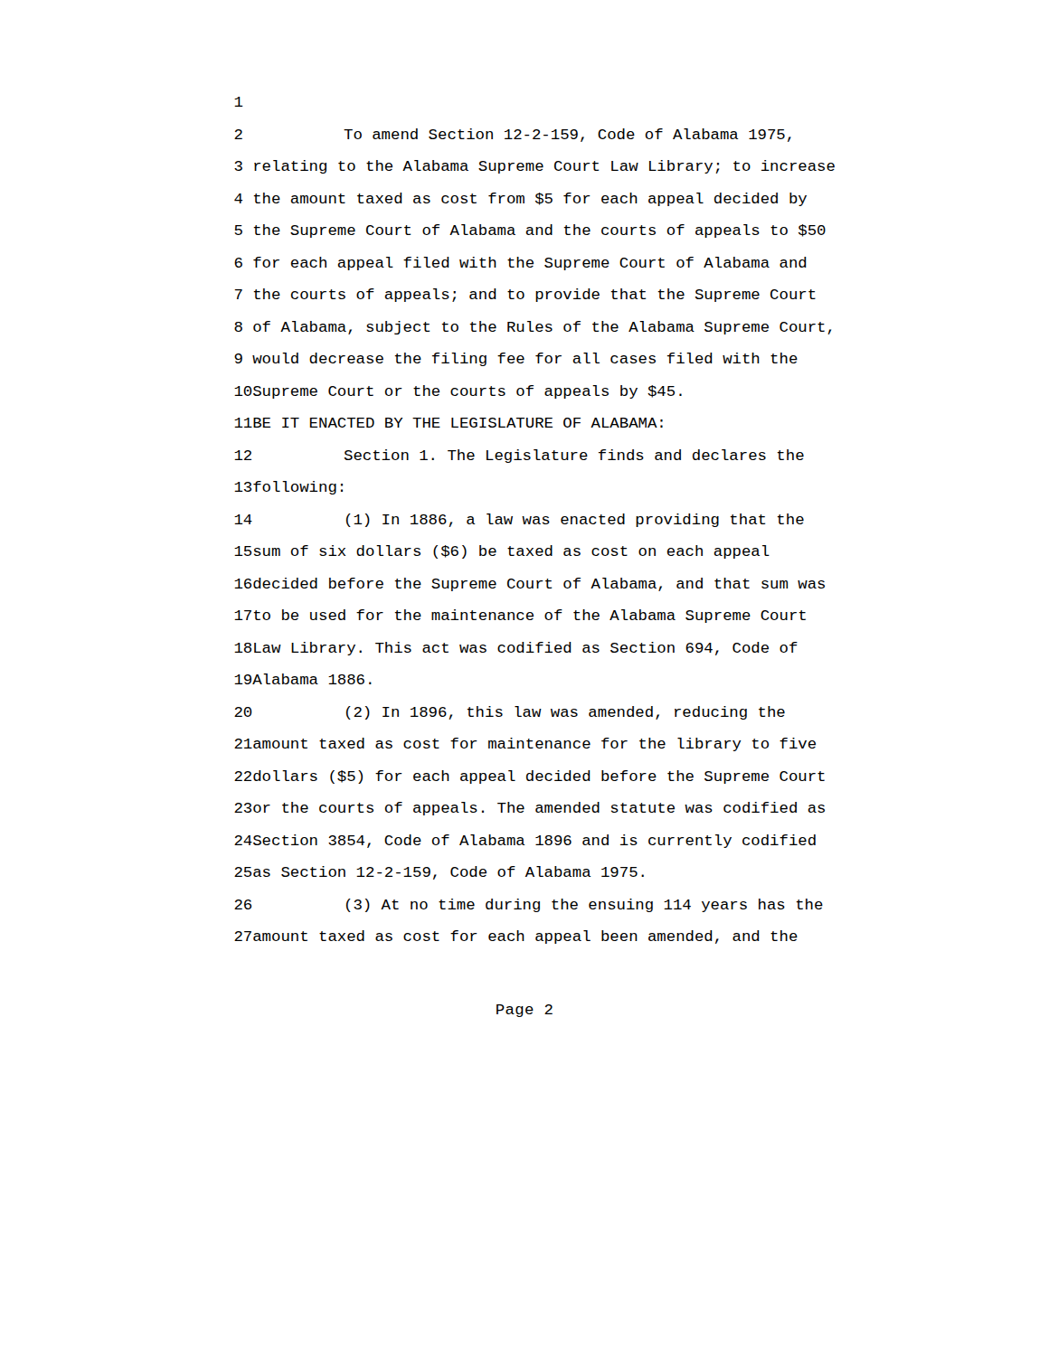| 1 | |
| 2 | To amend Section 12-2-159, Code of Alabama 1975, |
| 3 | relating to the Alabama Supreme Court Law Library; to increase |
| 4 | the amount taxed as cost from $5 for each appeal decided by |
| 5 | the Supreme Court of Alabama and the courts of appeals to $50 |
| 6 | for each appeal filed with the Supreme Court of Alabama and |
| 7 | the courts of appeals; and to provide that the Supreme Court |
| 8 | of Alabama, subject to the Rules of the Alabama Supreme Court, |
| 9 | would decrease the filing fee for all cases filed with the |
| 10 | Supreme Court or the courts of appeals by $45. |
| 11 | BE IT ENACTED BY THE LEGISLATURE OF ALABAMA: |
| 12 | Section 1. The Legislature finds and declares the |
| 13 | following: |
| 14 | (1) In 1886, a law was enacted providing that the |
| 15 | sum of six dollars ($6) be taxed as cost on each appeal |
| 16 | decided before the Supreme Court of Alabama, and that sum was |
| 17 | to be used for the maintenance of the Alabama Supreme Court |
| 18 | Law Library. This act was codified as Section 694, Code of |
| 19 | Alabama 1886. |
| 20 | (2) In 1896, this law was amended, reducing the |
| 21 | amount taxed as cost for maintenance for the library to five |
| 22 | dollars ($5) for each appeal decided before the Supreme Court |
| 23 | or the courts of appeals. The amended statute was codified as |
| 24 | Section 3854, Code of Alabama 1896 and is currently codified |
| 25 | as Section 12-2-159, Code of Alabama 1975. |
| 26 | (3) At no time during the ensuing 114 years has the |
| 27 | amount taxed as cost for each appeal been amended, and the |
Page 2